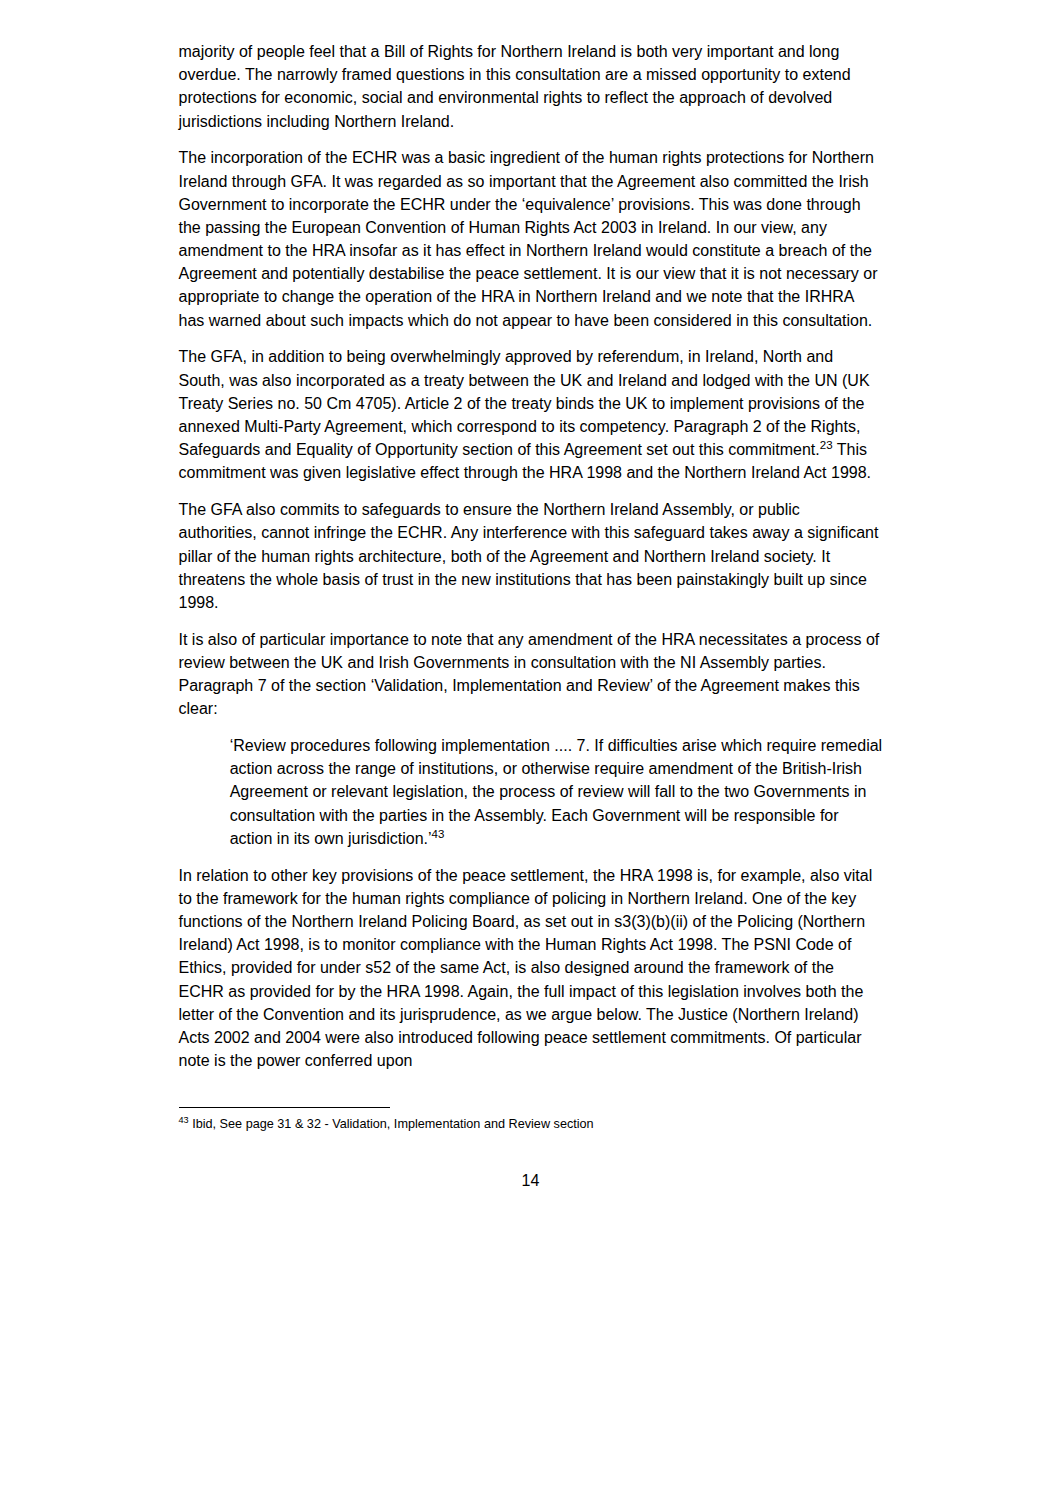majority of people feel that a Bill of Rights for Northern Ireland is both very important and long overdue. The narrowly framed questions in this consultation are a missed opportunity to extend protections for economic, social and environmental rights to reflect the approach of devolved jurisdictions including Northern Ireland.
The incorporation of the ECHR was a basic ingredient of the human rights protections for Northern Ireland through GFA. It was regarded as so important that the Agreement also committed the Irish Government to incorporate the ECHR under the ‘equivalence’ provisions. This was done through the passing the European Convention of Human Rights Act 2003 in Ireland. In our view, any amendment to the HRA insofar as it has effect in Northern Ireland would constitute a breach of the Agreement and potentially destabilise the peace settlement. It is our view that it is not necessary or appropriate to change the operation of the HRA in Northern Ireland and we note that the IRHRA has warned about such impacts which do not appear to have been considered in this consultation.
The GFA, in addition to being overwhelmingly approved by referendum, in Ireland, North and South, was also incorporated as a treaty between the UK and Ireland and lodged with the UN (UK Treaty Series no. 50 Cm 4705). Article 2 of the treaty binds the UK to implement provisions of the annexed Multi-Party Agreement, which correspond to its competency. Paragraph 2 of the Rights, Safeguards and Equality of Opportunity section of this Agreement set out this commitment.23 This commitment was given legislative effect through the HRA 1998 and the Northern Ireland Act 1998.
The GFA also commits to safeguards to ensure the Northern Ireland Assembly, or public authorities, cannot infringe the ECHR. Any interference with this safeguard takes away a significant pillar of the human rights architecture, both of the Agreement and Northern Ireland society. It threatens the whole basis of trust in the new institutions that has been painstakingly built up since 1998.
It is also of particular importance to note that any amendment of the HRA necessitates a process of review between the UK and Irish Governments in consultation with the NI Assembly parties. Paragraph 7 of the section ‘Validation, Implementation and Review’ of the Agreement makes this clear:
‘Review procedures following implementation .... 7. If difficulties arise which require remedial action across the range of institutions, or otherwise require amendment of the British-Irish Agreement or relevant legislation, the process of review will fall to the two Governments in consultation with the parties in the Assembly. Each Government will be responsible for action in its own jurisdiction.’43
In relation to other key provisions of the peace settlement, the HRA 1998 is, for example, also vital to the framework for the human rights compliance of policing in Northern Ireland. One of the key functions of the Northern Ireland Policing Board, as set out in s3(3)(b)(ii) of the Policing (Northern Ireland) Act 1998, is to monitor compliance with the Human Rights Act 1998. The PSNI Code of Ethics, provided for under s52 of the same Act, is also designed around the framework of the ECHR as provided for by the HRA 1998. Again, the full impact of this legislation involves both the letter of the Convention and its jurisprudence, as we argue below. The Justice (Northern Ireland) Acts 2002 and 2004 were also introduced following peace settlement commitments. Of particular note is the power conferred upon
43 Ibid, See page 31 & 32 - Validation, Implementation and Review section
14